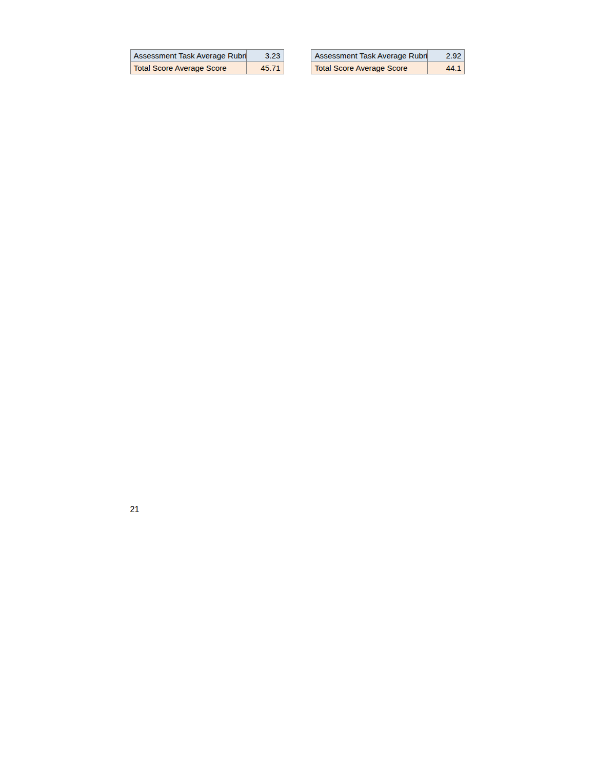| Assessment Task Average Rubric Score | 3.23 |
| Total Score Average Score | 45.71 |
| Assessment Task Average Rubric Score | 2.92 |
| Total Score Average Score | 44.1 |
21